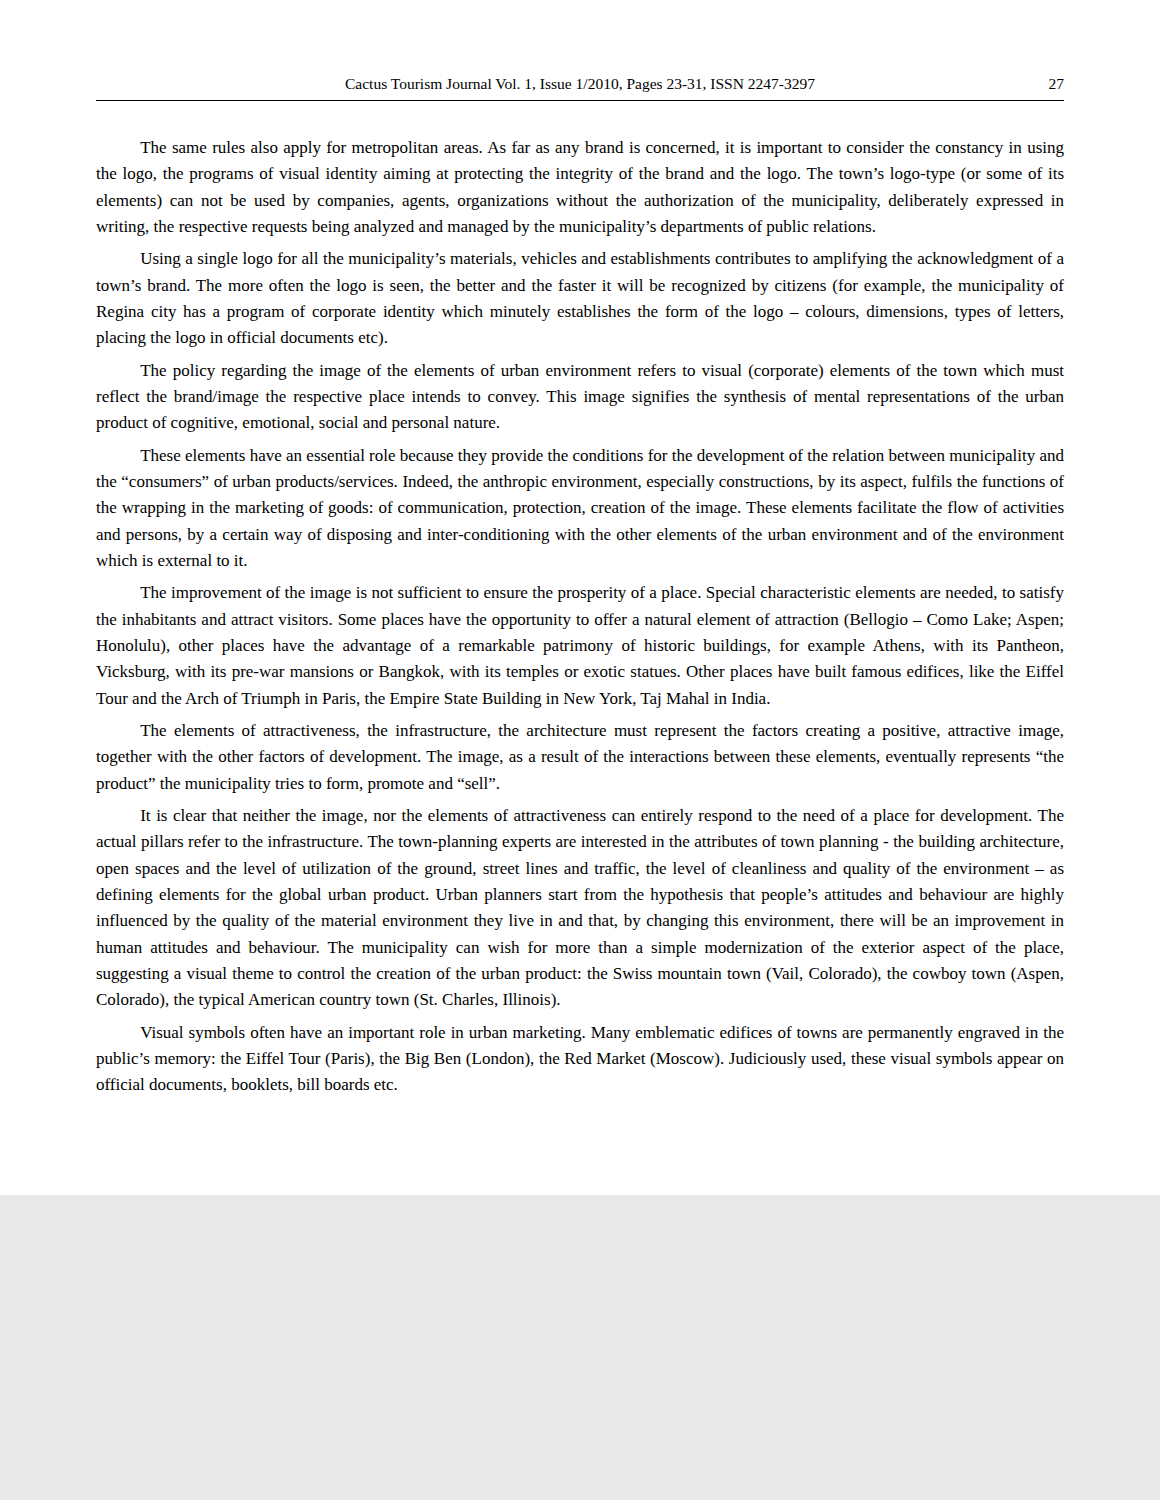Cactus Tourism Journal Vol. 1, Issue 1/2010, Pages 23-31, ISSN 2247-3297 27
The same rules also apply for metropolitan areas. As far as any brand is concerned, it is important to consider the constancy in using the logo, the programs of visual identity aiming at protecting the integrity of the brand and the logo. The town’s logo-type (or some of its elements) can not be used by companies, agents, organizations without the authorization of the municipality, deliberately expressed in writing, the respective requests being analyzed and managed by the municipality’s departments of public relations.
Using a single logo for all the municipality’s materials, vehicles and establishments contributes to amplifying the acknowledgment of a town’s brand. The more often the logo is seen, the better and the faster it will be recognized by citizens (for example, the municipality of Regina city has a program of corporate identity which minutely establishes the form of the logo – colours, dimensions, types of letters, placing the logo in official documents etc).
The policy regarding the image of the elements of urban environment refers to visual (corporate) elements of the town which must reflect the brand/image the respective place intends to convey. This image signifies the synthesis of mental representations of the urban product of cognitive, emotional, social and personal nature.
These elements have an essential role because they provide the conditions for the development of the relation between municipality and the “consumers” of urban products/services. Indeed, the anthropic environment, especially constructions, by its aspect, fulfils the functions of the wrapping in the marketing of goods: of communication, protection, creation of the image. These elements facilitate the flow of activities and persons, by a certain way of disposing and inter-conditioning with the other elements of the urban environment and of the environment which is external to it.
The improvement of the image is not sufficient to ensure the prosperity of a place. Special characteristic elements are needed, to satisfy the inhabitants and attract visitors. Some places have the opportunity to offer a natural element of attraction (Bellogio – Como Lake; Aspen; Honolulu), other places have the advantage of a remarkable patrimony of historic buildings, for example Athens, with its Pantheon, Vicksburg, with its pre-war mansions or Bangkok, with its temples or exotic statues. Other places have built famous edifices, like the Eiffel Tour and the Arch of Triumph in Paris, the Empire State Building in New York, Taj Mahal in India.
The elements of attractiveness, the infrastructure, the architecture must represent the factors creating a positive, attractive image, together with the other factors of development. The image, as a result of the interactions between these elements, eventually represents “the product” the municipality tries to form, promote and “sell”.
It is clear that neither the image, nor the elements of attractiveness can entirely respond to the need of a place for development. The actual pillars refer to the infrastructure. The town-planning experts are interested in the attributes of town planning - the building architecture, open spaces and the level of utilization of the ground, street lines and traffic, the level of cleanliness and quality of the environment – as defining elements for the global urban product. Urban planners start from the hypothesis that people’s attitudes and behaviour are highly influenced by the quality of the material environment they live in and that, by changing this environment, there will be an improvement in human attitudes and behaviour. The municipality can wish for more than a simple modernization of the exterior aspect of the place, suggesting a visual theme to control the creation of the urban product: the Swiss mountain town (Vail, Colorado), the cowboy town (Aspen, Colorado), the typical American country town (St. Charles, Illinois).
Visual symbols often have an important role in urban marketing. Many emblematic edifices of towns are permanently engraved in the public’s memory: the Eiffel Tour (Paris), the Big Ben (London), the Red Market (Moscow). Judiciously used, these visual symbols appear on official documents, booklets, bill boards etc.